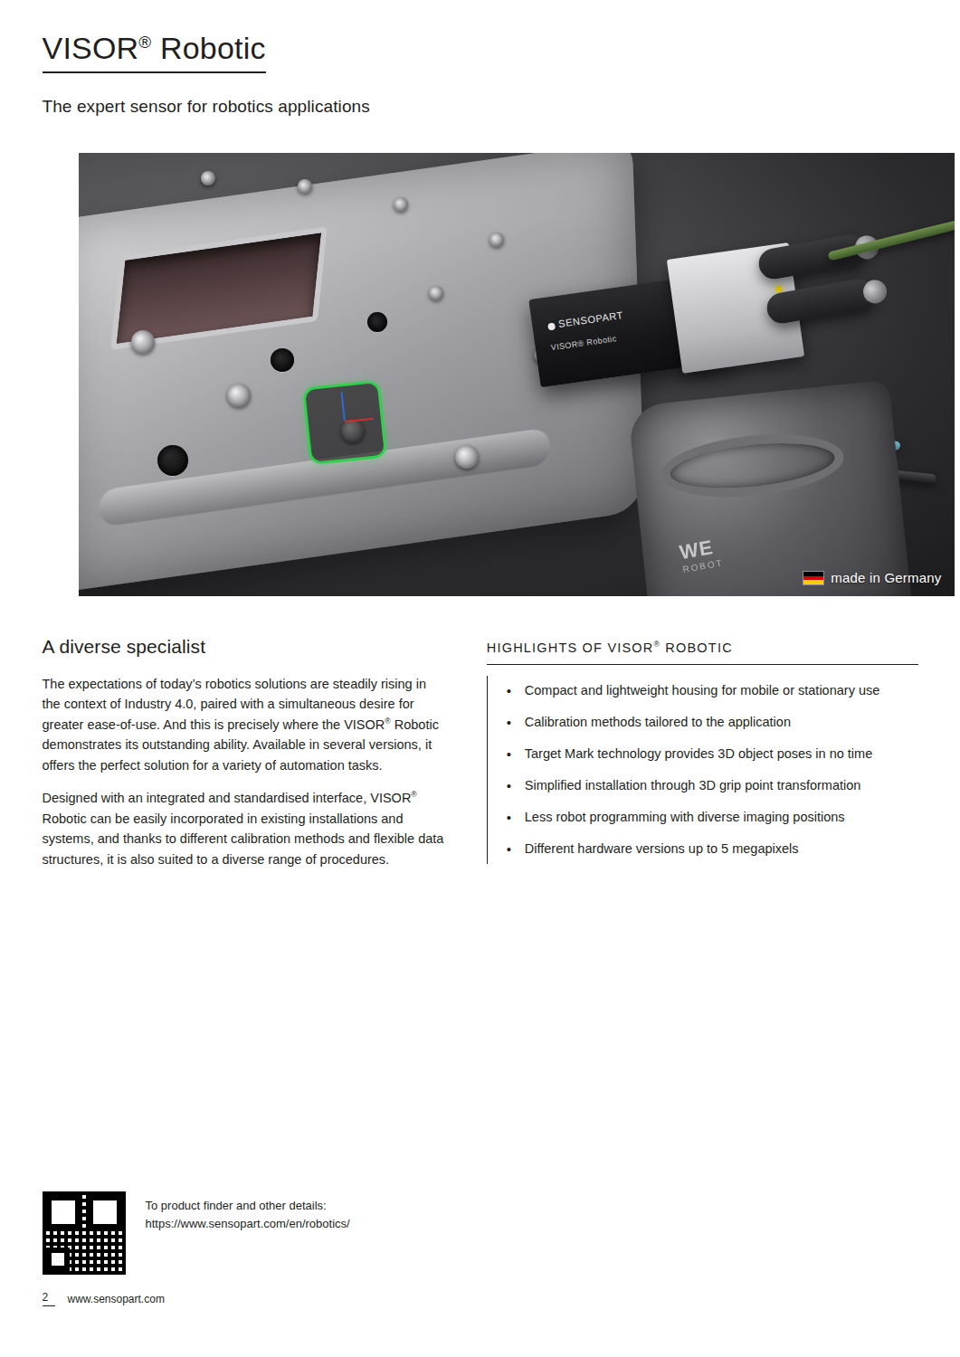VISOR® Robotic
The expert sensor for robotics applications
SENSOPART
VISOR® Robotic
WEROBOT
made in Germany
A diverse specialist
The expectations of today’s robotics solutions are steadily rising in the context of Industry 4.0, paired with a simultaneous desire for greater ease-of-use. And this is precisely where the VISOR® Robotic demonstrates its outstanding ability. Available in several versions, it offers the perfect solution for a variety of automation tasks.
Designed with an integrated and standardised interface, VISOR® Robotic can be easily incorporated in existing installations and systems, and thanks to different calibration methods and flexible data structures, it is also suited to a diverse range of procedures.
HIGHLIGHTS OF VISOR® ROBOTIC
Compact and lightweight housing for mobile or stationary use
Calibration methods tailored to the application
Target Mark technology provides 3D object poses in no time
Simplified installation through 3D grip point transformation
Less robot programming with diverse imaging positions
Different hardware versions up to 5 megapixels
To product finder and other details:
https://www.sensopart.com/en/robotics/
2 www.sensopart.com